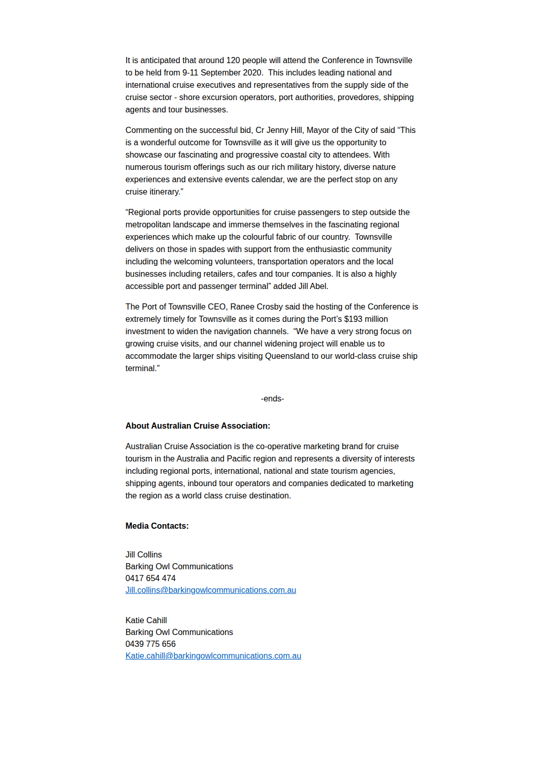It is anticipated that around 120 people will attend the Conference in Townsville to be held from 9-11 September 2020. This includes leading national and international cruise executives and representatives from the supply side of the cruise sector - shore excursion operators, port authorities, provedores, shipping agents and tour businesses.
Commenting on the successful bid, Cr Jenny Hill, Mayor of the City of said “This is a wonderful outcome for Townsville as it will give us the opportunity to showcase our fascinating and progressive coastal city to attendees. With numerous tourism offerings such as our rich military history, diverse nature experiences and extensive events calendar, we are the perfect stop on any cruise itinerary.”
“Regional ports provide opportunities for cruise passengers to step outside the metropolitan landscape and immerse themselves in the fascinating regional experiences which make up the colourful fabric of our country. Townsville delivers on those in spades with support from the enthusiastic community including the welcoming volunteers, transportation operators and the local businesses including retailers, cafes and tour companies. It is also a highly accessible port and passenger terminal” added Jill Abel.
The Port of Townsville CEO, Ranee Crosby said the hosting of the Conference is extremely timely for Townsville as it comes during the Port’s $193 million investment to widen the navigation channels. “We have a very strong focus on growing cruise visits, and our channel widening project will enable us to accommodate the larger ships visiting Queensland to our world-class cruise ship terminal.”
-ends-
About Australian Cruise Association:
Australian Cruise Association is the co-operative marketing brand for cruise tourism in the Australia and Pacific region and represents a diversity of interests including regional ports, international, national and state tourism agencies, shipping agents, inbound tour operators and companies dedicated to marketing the region as a world class cruise destination.
Media Contacts:
Jill Collins
Barking Owl Communications
0417 654 474
Jill.collins@barkingowlcommunications.com.au
Katie Cahill
Barking Owl Communications
0439 775 656
Katie.cahill@barkingowlcommunications.com.au